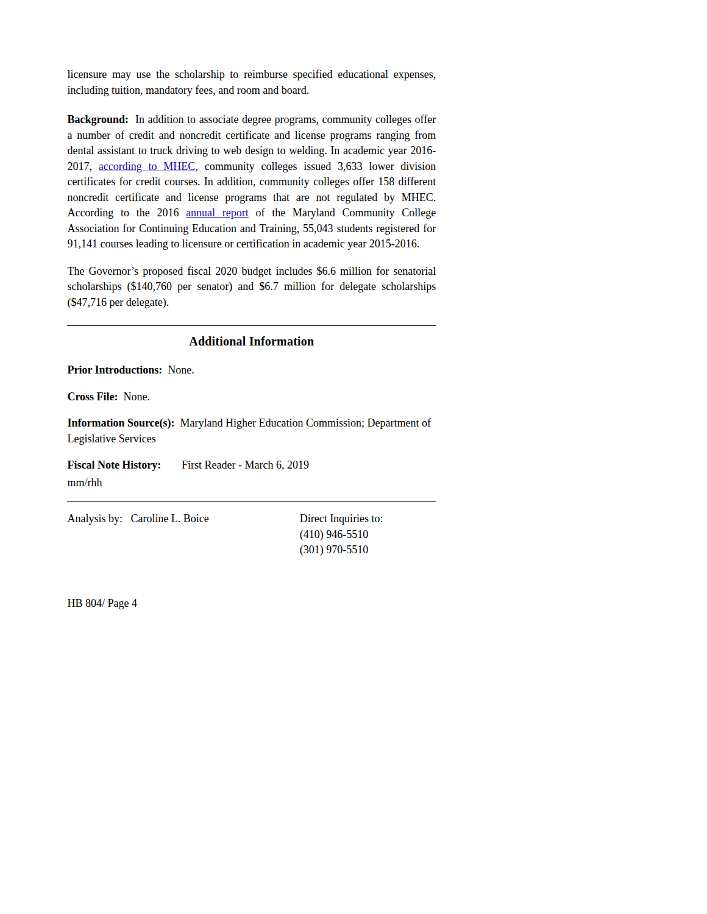licensure may use the scholarship to reimburse specified educational expenses, including tuition, mandatory fees, and room and board.
Background: In addition to associate degree programs, community colleges offer a number of credit and noncredit certificate and license programs ranging from dental assistant to truck driving to web design to welding. In academic year 2016-2017, according to MHEC, community colleges issued 3,633 lower division certificates for credit courses. In addition, community colleges offer 158 different noncredit certificate and license programs that are not regulated by MHEC. According to the 2016 annual report of the Maryland Community College Association for Continuing Education and Training, 55,043 students registered for 91,141 courses leading to licensure or certification in academic year 2015-2016.
The Governor’s proposed fiscal 2020 budget includes $6.6 million for senatorial scholarships ($140,760 per senator) and $6.7 million for delegate scholarships ($47,716 per delegate).
Additional Information
Prior Introductions: None.
Cross File: None.
Information Source(s): Maryland Higher Education Commission; Department of Legislative Services
Fiscal Note History: First Reader - March 6, 2019
mm/rhh
Analysis by: Caroline L. Boice
Direct Inquiries to:
(410) 946-5510
(301) 970-5510
HB 804/ Page 4